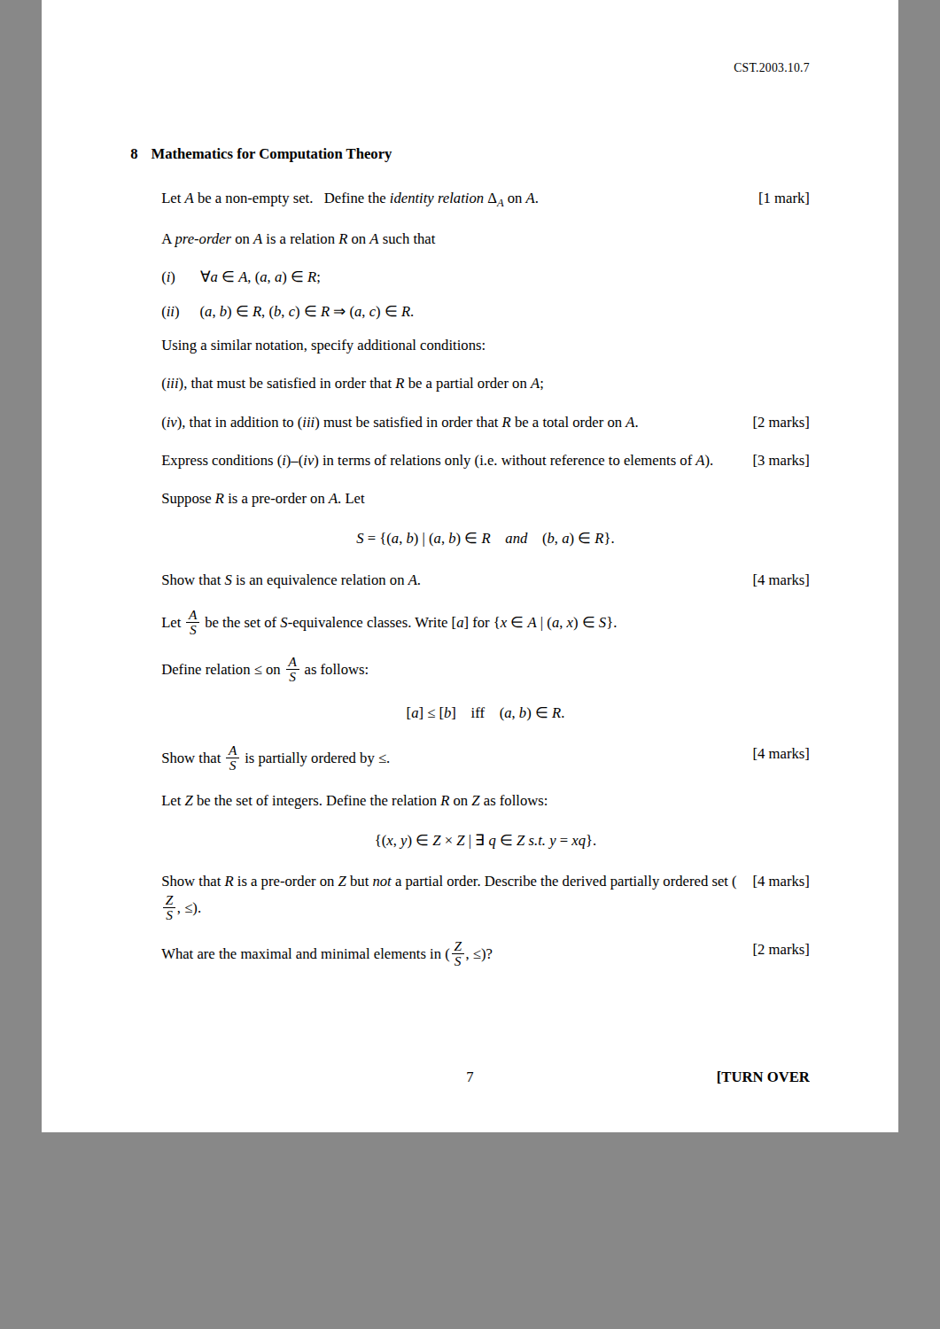CST.2003.10.7
8 Mathematics for Computation Theory
[1 mark] Let A be a non-empty set. Define the identity relation ΔA on A.
A pre-order on A is a relation R on A such that
(i)∀a ∈ A, (a, a) ∈ R;
(ii)(a, b) ∈ R, (b, c) ∈ R ⇒ (a, c) ∈ R.
Using a similar notation, specify additional conditions:
(iii), that must be satisfied in order that R be a partial order on A;
[2 marks](iv), that in addition to (iii) must be satisfied in order that R be a total order on A.
[3 marks] Express conditions (i)–(iv) in terms of relations only (i.e. without reference to elements of A).
Suppose R is a pre-order on A. Let
S = {(a, b) | (a, b) ∈ R and (b, a) ∈ R}.
[4 marks] Show that S is an equivalence relation on A.
Let AS be the set of S-equivalence classes. Write [a] for {x ∈ A | (a, x) ∈ S}.
Define relation ≤ on AS as follows:
[a] ≤ [b] iff (a, b) ∈ R.
[4 marks] Show that AS is partially ordered by ≤.
Let Z be the set of integers. Define the relation R on Z as follows:
{(x, y) ∈ Z × Z | ∃ q ∈ Z s.t. y = xq}.
[4 marks] Show that R is a pre-order on Z but not a partial order. Describe the derived partially ordered set (ZS, ≤).
[2 marks] What are the maximal and minimal elements in (ZS, ≤)?
7
[TURN OVER